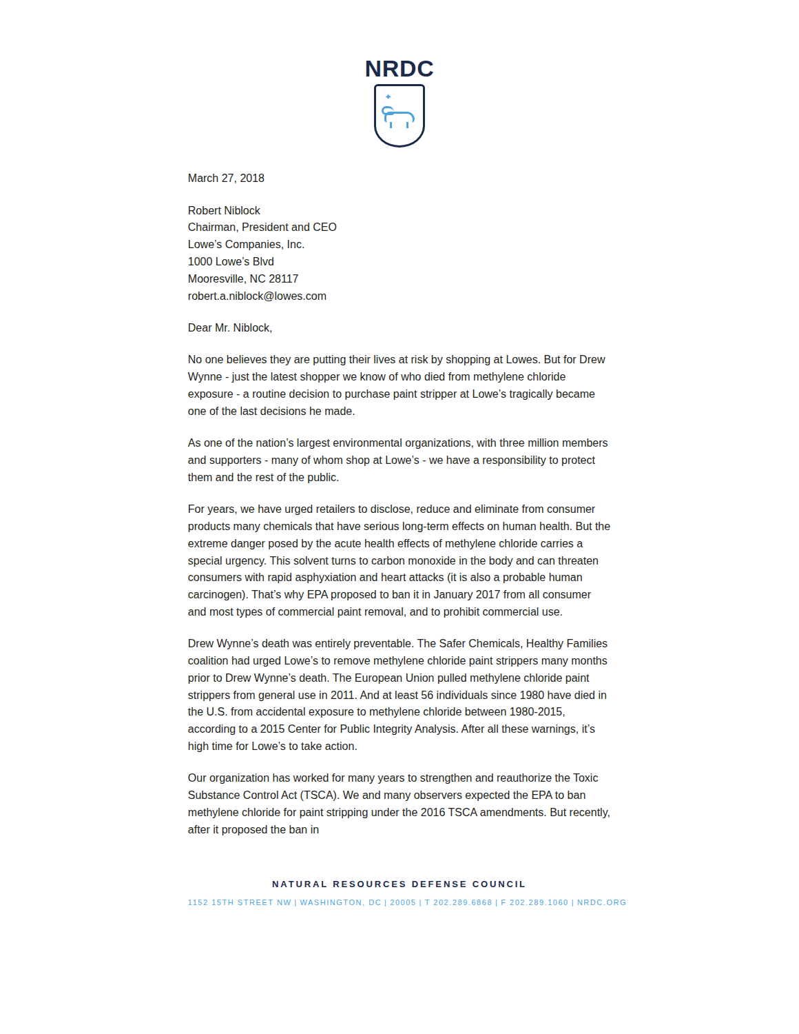NRDC
✦
March 27, 2018
Robert Niblock Chairman, President and CEO Lowe’s Companies, Inc. 1000 Lowe’s Blvd Mooresville, NC 28117 robert.a.niblock@lowes.com
Dear Mr. Niblock,
No one believes they are putting their lives at risk by shopping at Lowes. But for Drew Wynne - just the latest shopper we know of who died from methylene chloride exposure - a routine decision to purchase paint stripper at Lowe’s tragically became one of the last decisions he made.
As one of the nation’s largest environmental organizations, with three million members and supporters - many of whom shop at Lowe’s - we have a responsibility to protect them and the rest of the public.
For years, we have urged retailers to disclose, reduce and eliminate from consumer products many chemicals that have serious long-term effects on human health. But the extreme danger posed by the acute health effects of methylene chloride carries a special urgency. This solvent turns to carbon monoxide in the body and can threaten consumers with rapid asphyxiation and heart attacks (it is also a probable human carcinogen). That’s why EPA proposed to ban it in January 2017 from all consumer and most types of commercial paint removal, and to prohibit commercial use.
Drew Wynne’s death was entirely preventable. The Safer Chemicals, Healthy Families coalition had urged Lowe’s to remove methylene chloride paint strippers many months prior to Drew Wynne’s death. The European Union pulled methylene chloride paint strippers from general use in 2011. And at least 56 individuals since 1980 have died in the U.S. from accidental exposure to methylene chloride between 1980-2015, according to a 2015 Center for Public Integrity Analysis. After all these warnings, it’s high time for Lowe’s to take action.
Our organization has worked for many years to strengthen and reauthorize the Toxic Substance Control Act (TSCA). We and many observers expected the EPA to ban methylene chloride for paint stripping under the 2016 TSCA amendments. But recently, after it proposed the ban in
Natural Resources Defense Council
1152 15TH STREET NW|WASHINGTON, DC|20005|T 202.289.6868|F 202.289.1060|NRDC.ORG